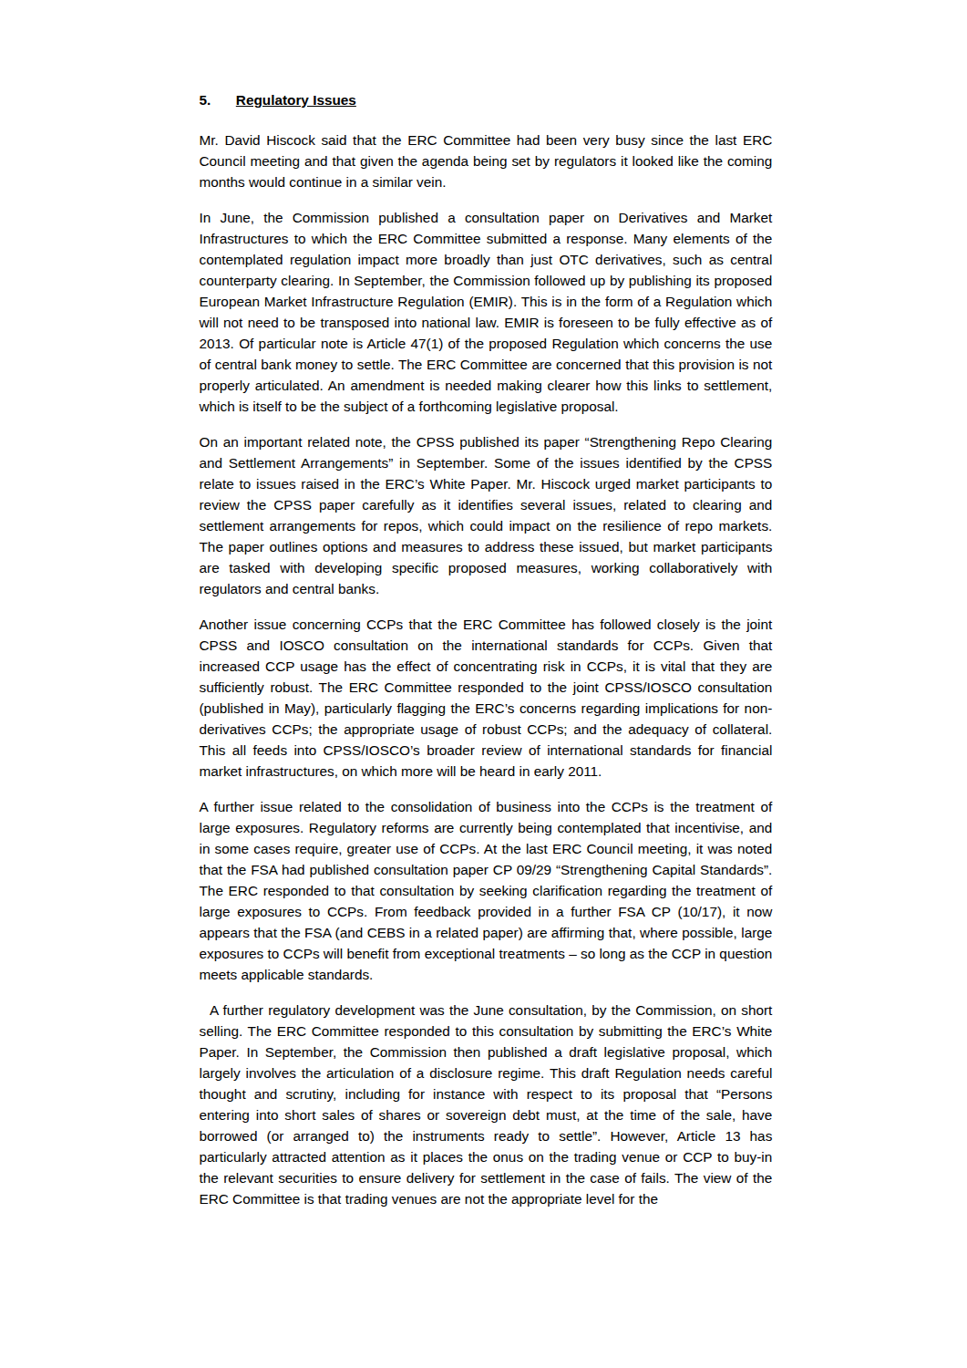5. Regulatory Issues
Mr. David Hiscock said that the ERC Committee had been very busy since the last ERC Council meeting and that given the agenda being set by regulators it looked like the coming months would continue in a similar vein.
In June, the Commission published a consultation paper on Derivatives and Market Infrastructures to which the ERC Committee submitted a response. Many elements of the contemplated regulation impact more broadly than just OTC derivatives, such as central counterparty clearing. In September, the Commission followed up by publishing its proposed European Market Infrastructure Regulation (EMIR). This is in the form of a Regulation which will not need to be transposed into national law. EMIR is foreseen to be fully effective as of 2013. Of particular note is Article 47(1) of the proposed Regulation which concerns the use of central bank money to settle. The ERC Committee are concerned that this provision is not properly articulated. An amendment is needed making clearer how this links to settlement, which is itself to be the subject of a forthcoming legislative proposal.
On an important related note, the CPSS published its paper “Strengthening Repo Clearing and Settlement Arrangements” in September. Some of the issues identified by the CPSS relate to issues raised in the ERC’s White Paper. Mr. Hiscock urged market participants to review the CPSS paper carefully as it identifies several issues, related to clearing and settlement arrangements for repos, which could impact on the resilience of repo markets. The paper outlines options and measures to address these issued, but market participants are tasked with developing specific proposed measures, working collaboratively with regulators and central banks.
Another issue concerning CCPs that the ERC Committee has followed closely is the joint CPSS and IOSCO consultation on the international standards for CCPs. Given that increased CCP usage has the effect of concentrating risk in CCPs, it is vital that they are sufficiently robust. The ERC Committee responded to the joint CPSS/IOSCO consultation (published in May), particularly flagging the ERC’s concerns regarding implications for non-derivatives CCPs; the appropriate usage of robust CCPs; and the adequacy of collateral. This all feeds into CPSS/IOSCO’s broader review of international standards for financial market infrastructures, on which more will be heard in early 2011.
A further issue related to the consolidation of business into the CCPs is the treatment of large exposures. Regulatory reforms are currently being contemplated that incentivise, and in some cases require, greater use of CCPs. At the last ERC Council meeting, it was noted that the FSA had published consultation paper CP 09/29 “Strengthening Capital Standards”. The ERC responded to that consultation by seeking clarification regarding the treatment of large exposures to CCPs. From feedback provided in a further FSA CP (10/17), it now appears that the FSA (and CEBS in a related paper) are affirming that, where possible, large exposures to CCPs will benefit from exceptional treatments – so long as the CCP in question meets applicable standards.
A further regulatory development was the June consultation, by the Commission, on short selling. The ERC Committee responded to this consultation by submitting the ERC’s White Paper. In September, the Commission then published a draft legislative proposal, which largely involves the articulation of a disclosure regime. This draft Regulation needs careful thought and scrutiny, including for instance with respect to its proposal that “Persons entering into short sales of shares or sovereign debt must, at the time of the sale, have borrowed (or arranged to) the instruments ready to settle”. However, Article 13 has particularly attracted attention as it places the onus on the trading venue or CCP to buy-in the relevant securities to ensure delivery for settlement in the case of fails. The view of the ERC Committee is that trading venues are not the appropriate level for the